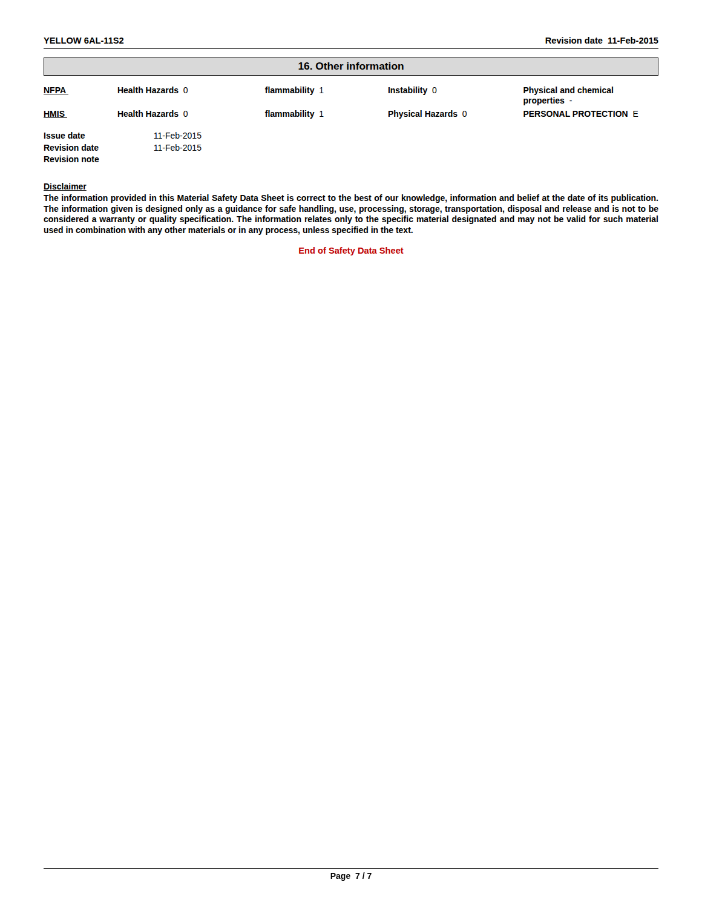YELLOW 6AL-11S2 Revision date 11-Feb-2015
16. Other information
| NFPA | Health Hazards 0 | flammability 1 | Instability 0 | Physical and chemical properties - |
| HMIS | Health Hazards 0 | flammability 1 | Physical Hazards 0 | PERSONAL PROTECTION E |
| Issue date | 11-Feb-2015 |
| Revision date | 11-Feb-2015 |
| Revision note | |
Disclaimer
The information provided in this Material Safety Data Sheet is correct to the best of our knowledge, information and belief at the date of its publication. The information given is designed only as a guidance for safe handling, use, processing, storage, transportation, disposal and release and is not to be considered a warranty or quality specification. The information relates only to the specific material designated and may not be valid for such material used in combination with any other materials or in any process, unless specified in the text.
End of Safety Data Sheet
Page 7 / 7